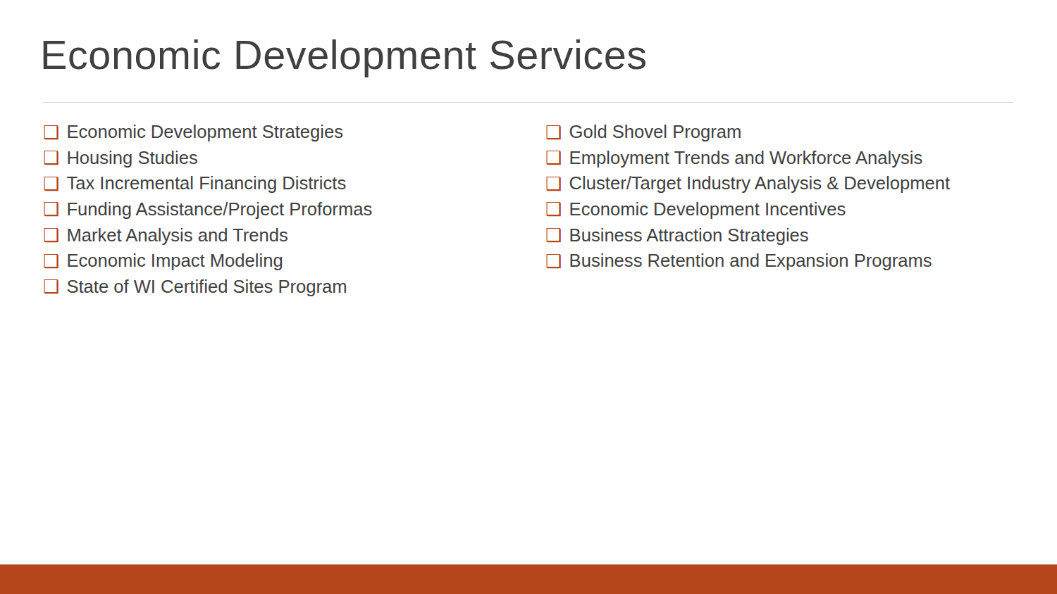Economic Development Services
Economic Development Strategies
Housing Studies
Tax Incremental Financing Districts
Funding Assistance/Project Proformas
Market Analysis and Trends
Economic Impact Modeling
State of WI Certified Sites Program
Gold Shovel Program
Employment Trends and Workforce Analysis
Cluster/Target Industry Analysis & Development
Economic Development Incentives
Business Attraction Strategies
Business Retention and Expansion Programs